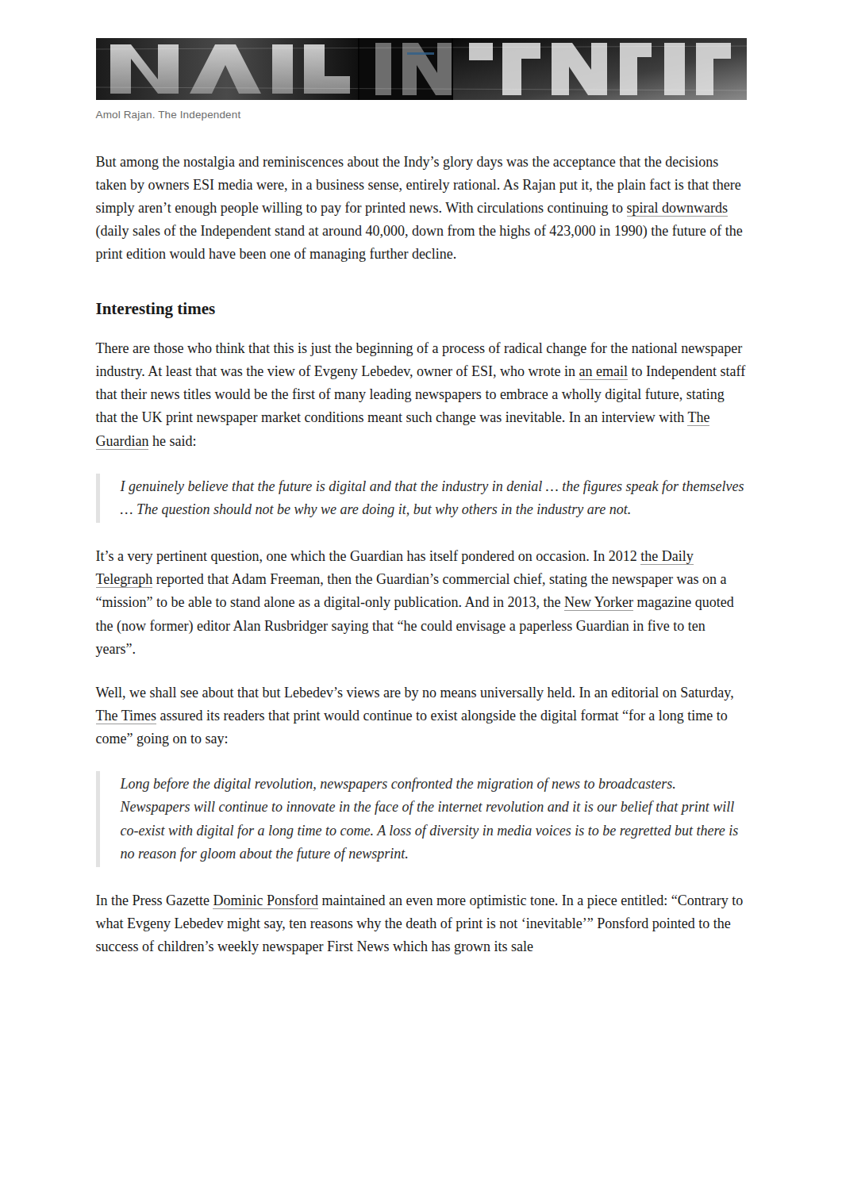Amol Rajan. The Independent
But among the nostalgia and reminiscences about the Indy’s glory days was the acceptance that the decisions taken by owners ESI media were, in a business sense, entirely rational. As Rajan put it, the plain fact is that there simply aren’t enough people willing to pay for printed news. With circulations continuing to spiral downwards (daily sales of the Independent stand at around 40,000, down from the highs of 423,000 in 1990) the future of the print edition would have been one of managing further decline.
Interesting times
There are those who think that this is just the beginning of a process of radical change for the national newspaper industry. At least that was the view of Evgeny Lebedev, owner of ESI, who wrote in an email to Independent staff that their news titles would be the first of many leading newspapers to embrace a wholly digital future, stating that the UK print newspaper market conditions meant such change was inevitable. In an interview with The Guardian he said:
I genuinely believe that the future is digital and that the industry in denial … the figures speak for themselves … The question should not be why we are doing it, but why others in the industry are not.
It’s a very pertinent question, one which the Guardian has itself pondered on occasion. In 2012 the Daily Telegraph reported that Adam Freeman, then the Guardian’s commercial chief, stating the newspaper was on a “mission” to be able to stand alone as a digital-only publication. And in 2013, the New Yorker magazine quoted the (now former) editor Alan Rusbridger saying that “he could envisage a paperless Guardian in five to ten years”.
Well, we shall see about that but Lebedev’s views are by no means universally held. In an editorial on Saturday, The Times assured its readers that print would continue to exist alongside the digital format “for a long time to come” going on to say:
Long before the digital revolution, newspapers confronted the migration of news to broadcasters. Newspapers will continue to innovate in the face of the internet revolution and it is our belief that print will co-exist with digital for a long time to come. A loss of diversity in media voices is to be regretted but there is no reason for gloom about the future of newsprint.
In the Press Gazette Dominic Ponsford maintained an even more optimistic tone. In a piece entitled: “Contrary to what Evgeny Lebedev might say, ten reasons why the death of print is not ‘inevitable’” Ponsford pointed to the success of children’s weekly newspaper First News which has grown its sale